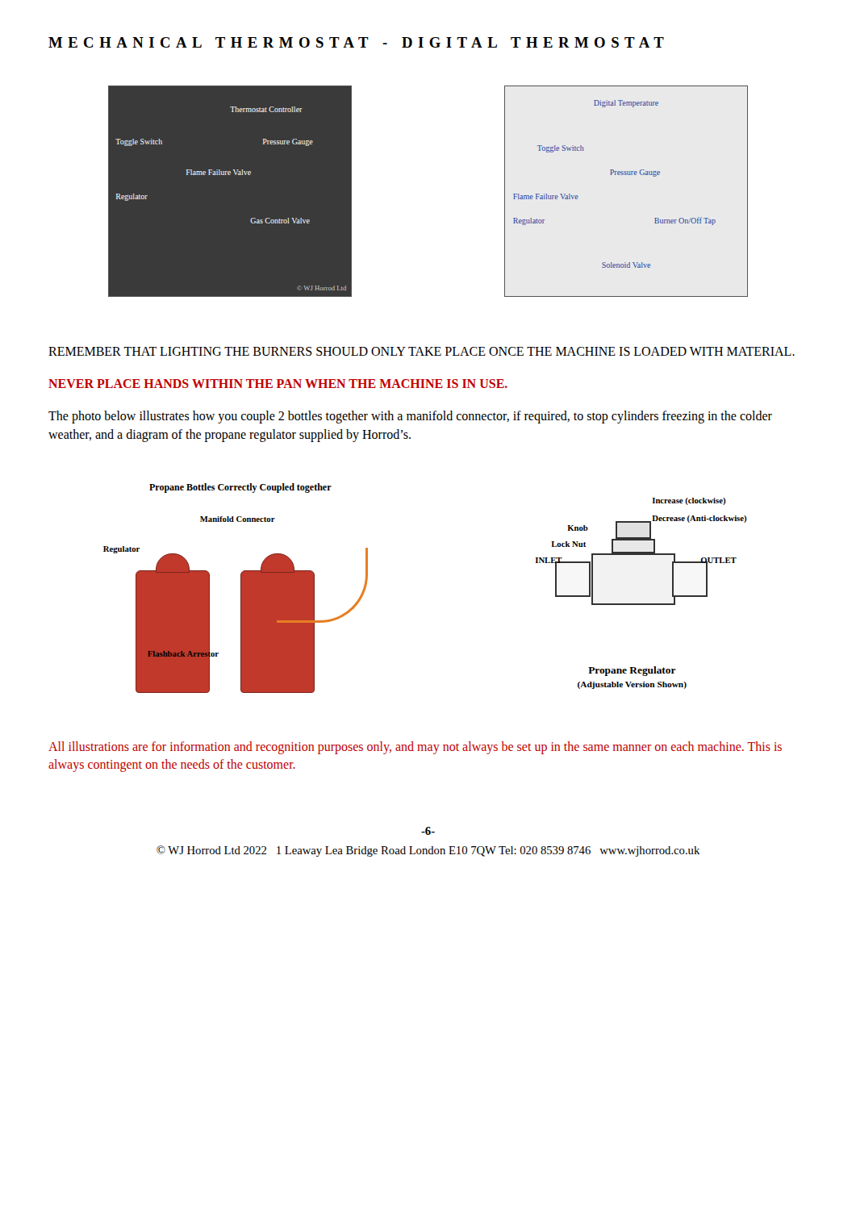Mechanical Thermostat - Digital Thermostat
Thermostat Controller Toggle Switch Pressure Gauge Flame Failure Valve Regulator Gas Control Valve © WJ Horrod Ltd
Digital Temperature Toggle Switch Pressure Gauge Flame Failure Valve Regulator Burner On/Off Tap Solenoid Valve
Remember that lighting the burners should only take place once the machine is loaded with material.
Never place hands within the pan when the machine is in use.
The photo below illustrates how you couple 2 bottles together with a manifold connector, if required, to stop cylinders freezing in the colder weather, and a diagram of the propane regulator supplied by Horrod’s.
Propane Bottles Correctly Coupled together
Manifold Connector Regulator Flashback Arrestor
Increase (clockwise) Decrease (Anti-clockwise) Knob Lock Nut INLET OUTLET
Propane Regulator
(Adjustable Version Shown)
All illustrations are for information and recognition purposes only, and may not always be set up in the same manner on each machine. This is always contingent on the needs of the customer.
-6-
© WJ Horrod Ltd 2022 1 Leaway Lea Bridge Road London E10 7QW Tel: 020 8539 8746 www.wjhorrod.co.uk